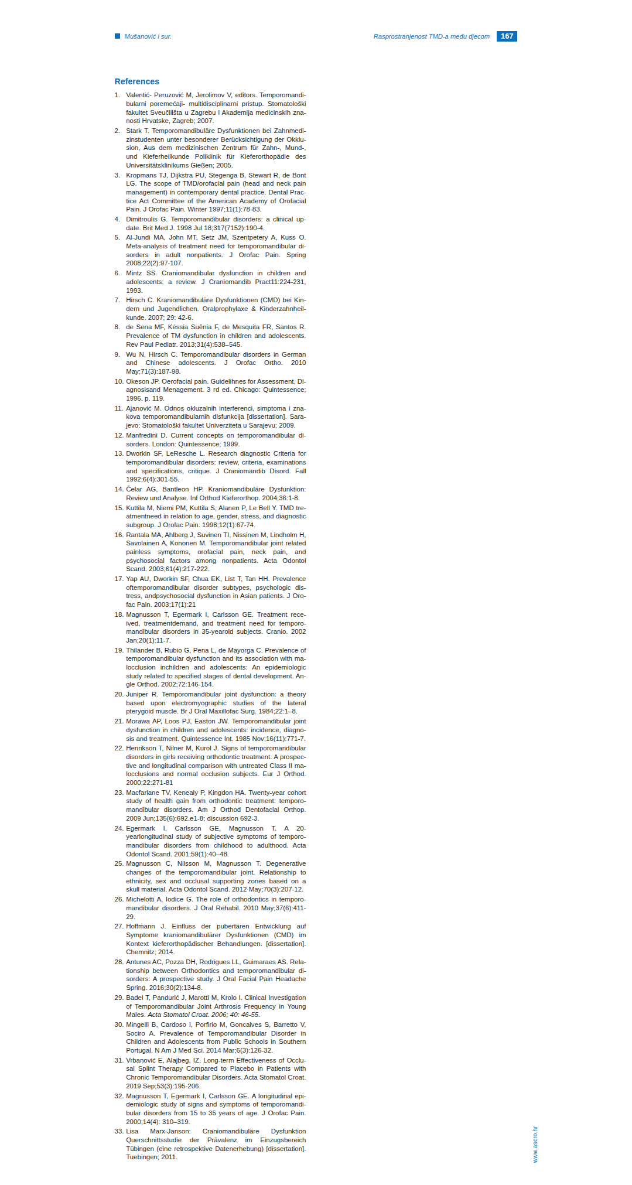Mušanović i sur. Rasprostranjenost TMD-a među djecom 167
References
Valentić- Peruzović M, Jerolimov V, editors. Temporomandibularni poremećaji- multidisciplinarni pristup. Stomatološki fakultet Sveučilišta u Zagrebu i Akademija medicinskih znanosti Hrvatske, Zagreb; 2007.
Stark T. Temporomandibuläre Dysfunktionen bei Zahnmedizinstudenten unter besonderer Berücksichtigung der Okklusion, Aus dem medizinischen Zentrum für Zahn-, Mund-, und Kieferheilkunde Poliklinik für Kieferorthopädie des Universitätsklinikums Gießen; 2005.
Kropmans TJ, Dijkstra PU, Stegenga B, Stewart R, de Bont LG. The scope of TMD/orofacial pain (head and neck pain management) in contemporary dental practice. Dental Practice Act Committee of the American Academy of Orofacial Pain. J Orofac Pain. Winter 1997;11(1):78-83.
Dimitroulis G. Temporomandibular disorders: a clinical update. Brit Med J. 1998 Jul 18;317(7152):190-4.
Al-Jundi MA, John MT, Setz JM, Szentpetery A, Kuss O. Meta-analysis of treatment need for temporomandibular disorders in adult nonpatients. J Orofac Pain. Spring 2008;22(2):97-107.
Mintz SS. Craniomandibular dysfunction in children and adolescents: a review. J Craniomandib Pract11:224-231, 1993.
Hirsch C. Kraniomandibuläre Dysfunktionen (CMD) bei Kindern und Jugendlichen. Oralprophylaxe & Kinderzahnheilkunde. 2007; 29: 42-6.
de Sena MF, Késsia Suênia F, de Mesquita FR, Santos R. Prevalence of TM dysfunction in children and adolescents. Rev Paul Pediatr. 2013;31(4):538–545.
Wu N, Hirsch C. Temporomandibular disorders in German and Chinese adolescents. J Orofac Ortho. 2010 May;71(3):187-98.
Okeson JP. Oerofacial pain. Guidelihnes for Assessment, Diagnosisand Menagement. 3 rd ed. Chicago: Quintessence; 1996. p. 119.
Ajanović M. Odnos okluzalnih interferenci, simptoma i znakova temporomandibularnih disfunkcija [dissertation]. Sarajevo: Stomatološki fakultet Univerziteta u Sarajevu; 2009.
Manfredini D. Current concepts on temporomandibular disorders. London: Quintessence; 1999.
Dworkin SF, LeResche L. Research diagnostic Criteria for temporomandibular disorders: review, criteria, examinations and specifications, critique. J Craniomandib Disord. Fall 1992;6(4):301-55.
Čelar AG, Bantleon HP. Kraniomandibuläre Dysfunktion: Review und Analyse. Inf Orthod Kieferorthop. 2004;36:1-8.
Kuttila M, Niemi PM, Kuttila S, Alanen P, Le Bell Y. TMD treatmentneed in relation to age, gender, stress, and diagnostic subgroup. J Orofac Pain. 1998;12(1):67-74.
Rantala MA, Ahlberg J, Suvinen TI, Nissinen M, Lindholm H, Savolainen A, Kononen M. Temporomandibular joint related painless symptoms, orofacial pain, neck pain, and psychosocial factors among nonpatients. Acta Odontol Scand. 2003;61(4):217-222.
Yap AU, Dworkin SF, Chua EK, List T, Tan HH. Prevalence oftemporomandibular disorder subtypes, psychologic distress, andpsychosocial dysfunction in Asian patients. J Orofac Pain. 2003;17(1):21
Magnusson T, Egermark I, Carlsson GE. Treatment received, treatmentdemand, and treatment need for temporomandibular disorders in 35-yearold subjects. Cranio. 2002 Jan;20(1):11-7.
Thilander B, Rubio G, Pena L, de Mayorga C. Prevalence of temporomandibular dysfunction and its association with malocclusion inchildren and adolescents: An epidemiologic study related to specified stages of dental development. Angle Orthod. 2002;72:146-154.
Juniper R. Temporomandibular joint dysfunction: a theory based upon electromyographic studies of the lateral pterygoid muscle. Br J Oral Maxillofac Surg. 1984;22:1–8.
Morawa AP, Loos PJ, Easton JW. Temporomandibular joint dysfunction in children and adolescents: incidence, diagnosis and treatment. Quintessence Int. 1985 Nov;16(11):771-7.
Henrikson T, Nilner M, Kurol J. Signs of temporomandibular disorders in girls receiving orthodontic treatment. A prospective and longitudinal comparison with untreated Class II malocclusions and normal occlusion subjects. Eur J Orthod. 2000;22:271-81
Macfarlane TV, Kenealy P, Kingdon HA. Twenty-year cohort study of health gain from orthodontic treatment: temporomandibular disorders. Am J Orthod Dentofacial Orthop. 2009 Jun;135(6):692.e1-8; discussion 692-3.
Egermark I, Carlsson GE, Magnusson T. A 20-yearlongitudinal study of subjective symptoms of temporomandibular disorders from childhood to adulthood. Acta Odontol Scand. 2001;59(1):40–48.
Magnusson C, Nilsson M, Magnusson T. Degenerative changes of the temporomandibular joint. Relationship to ethnicity, sex and occlusal supporting zones based on a skull material. Acta Odontol Scand. 2012 May;70(3):207-12.
Michelotti A, Iodice G. The role of orthodontics in temporomandibular disorders. J Oral Rehabil. 2010 May;37(6):411-29.
Hoffmann J. Einfluss der pubertären Entwicklung auf Symptome kraniomandibulärer Dysfunktionen (CMD) im Kontext kieferorthopädischer Behandlungen. [dissertation]. Chemnitz; 2014.
Antunes AC, Pozza DH, Rodrigues LL, Guimaraes AS. Relationship between Orthodontics and temporomandibular disorders: A prospective study. J Oral Facial Pain Headache Spring. 2016;30(2):134-8.
Badel T, Pandurić J, Marotti M, Krolo I. Clinical Investigation of Temporomandibular Joint Arthrosis Frequency in Young Males. Acta Stomatol Croat. 2006; 40: 46-55.
Mingelli B, Cardoso I, Porfirio M, Goncalves S, Barretto V, Sociro A. Prevalence of Temporomandibular Disorder in Children and Adolescents from Public Schools in Southern Portugal. N Am J Med Sci. 2014 Mar;6(3):126-32.
Vrbanović E, Alajbeg, IZ. Long-term Effectiveness of Occlusal Splint Therapy Compared to Placebo in Patients with Chronic Temporomandibular Disorders. Acta Stomatol Croat. 2019 Sep;53(3):195-206.
Magnusson T, Egermark I, Carlsson GE. A longitudinal epidemiologic study of signs and symptoms of temporomandibular disorders from 15 to 35 years of age. J Orofac Pain. 2000;14(4): 310–319.
Lisa Marx-Janson: Craniomandibuläre Dysfunktion Querschnittsstudie der Prävalenz im Einzugsbereich Tübingen (eine retrospektive Datenerhebung) [dissertation]. Tuebingen; 2011.
www.ascro.hr